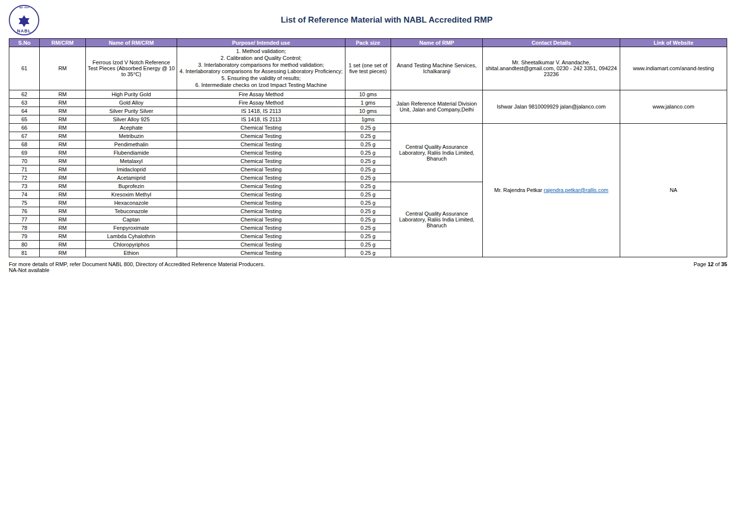राष्ट्रीय परीक्षण
NABL
List of Reference Material with NABL Accredited RMP
| S.No | RM/CRM | Name of RM/CRM | Purpose/ Intended use | Pack size | Name of RMP | Contact Details | Link of Website |
| --- | --- | --- | --- | --- | --- | --- | --- |
| 61 | RM | Ferrous Izod V Notch Reference Test Pieces (Absorbed Energy @ 10 to 35°C) | 1. Method validation; 2. Calibration and Quality Control; 3. Interlaboratory comparisons for method validation; 4. Interlaboratory comparisons for Assessing Laboratory Proficiency; 5. Ensuring the validity of results; 6. Intermediate checks on Izod Impact Testing Machine | 1 set (one set of five test pieces) | Anand Testing Machine Services, Ichalkaranji | Mr. Sheetalkumar V. Anandache, shital.anandtest@gmail.com, 0230 - 242 3351, 094224 23236 | www.indiamart.com/anand-testing |
| 62 | RM | High Purity Gold | Fire Assay Method | 10 gms | Jalan Reference Material Division Unit, Jalan and Company,Delhi | Ishwar Jalan 9810009929 jalan@jalanco.com | www.jalanco.com |
| 63 | RM | Gold Alloy | Fire Assay Method | 1 gms |
| 64 | RM | Silver Purity Silver | IS 1418, IS 2113 | 10 gms |
| 65 | RM | Silver Alloy 925 | IS 1418, IS 2113 | 1gms |
| 66 | RM | Acephate | Chemical Testing | 0.25 g | Central Quality Assurance Laboratory, Raliis India Limited, Bharuch | Mr. Rajendra Petkar rajendra.petkar@rallis.com | NA |
| 67 | RM | Metribuzin | Chemical Testing | 0.25 g |
| 68 | RM | Pendimethalin | Chemical Testing | 0.25 g |
| 69 | RM | Flubendiamide | Chemical Testing | 0.25 g |
| 70 | RM | Metalaxyl | Chemical Testing | 0.25 g |
| 71 | RM | Imidacloprid | Chemical Testing | 0.25 g |
| 72 | RM | Acetamiprid | Chemical Testing | 0.25 g |
| 73 | RM | Buprofezin | Chemical Testing | 0.25 g | Central Quality Assurance Laboratory, Raliis India Limited, Bharuch |
| 74 | RM | Kresoxim Methyl | Chemical Testing | 0.25 g |
| 75 | RM | Hexaconazole | Chemical Testing | 0.25 g |
| 76 | RM | Tebuconazole | Chemical Testing | 0.25 g |
| 77 | RM | Captan | Chemical Testing | 0.25 g |
| 78 | RM | Fenpyroximate | Chemical Testing | 0.25 g |
| 79 | RM | Lambda Cyhalothrin | Chemical Testing | 0.25 g |
| 80 | RM | Chloropyriphos | Chemical Testing | 0.25 g |
| 81 | RM | Ethion | Chemical Testing | 0.25 g |
For more details of RMP, refer Document NABL 800, Directory of Accredited Reference Material Producers.
NA-Not available
Page 12 of 35